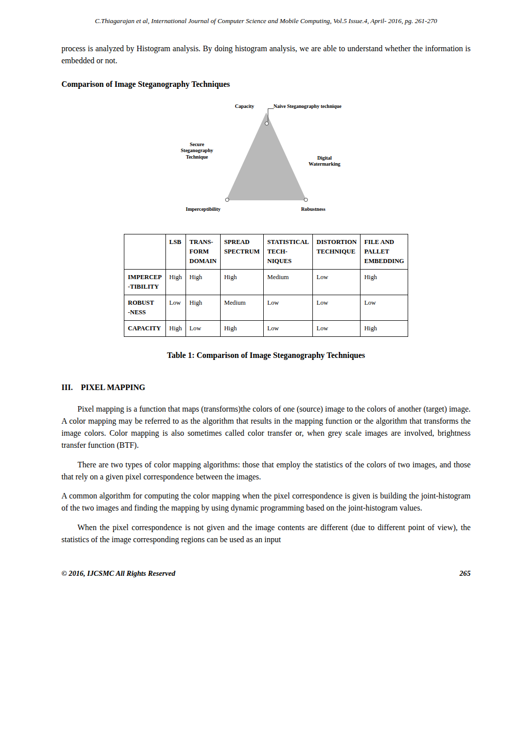C.Thiagarajan et al, International Journal of Computer Science and Mobile Computing, Vol.5 Issue.4, April- 2016, pg. 261-270
process is analyzed by Histogram analysis. By doing histogram analysis, we are able to understand whether the information is embedded or not.
Comparison of Image Steganography Techniques
Capacity
Naive Steganography technique
Secure
Steganography
Technique
Digital
Watermarking
Imperceptibility
Robustness
| | LSB | TRANS- FORM DOMAIN | SPREAD SPECTRUM | STATISTICAL TECH- NIQUES | DISTORTION TECHNIQUE | FILE AND PALLET EMBEDDING |
| --- | --- | --- | --- | --- | --- | --- |
| IMPERCEP -TIBILITY | High | High | High | Medium | Low | High |
| ROBUST -NESS | Low | High | Medium | Low | Low | Low |
| CAPACITY | High | Low | High | Low | Low | High |
Table 1: Comparison of Image Steganography Techniques
III. PIXEL MAPPING
Pixel mapping is a function that maps (transforms)the colors of one (source) image to the colors of another (target) image. A color mapping may be referred to as the algorithm that results in the mapping function or the algorithm that transforms the image colors. Color mapping is also sometimes called color transfer or, when grey scale images are involved, brightness transfer function (BTF).
There are two types of color mapping algorithms: those that employ the statistics of the colors of two images, and those that rely on a given pixel correspondence between the images.
A common algorithm for computing the color mapping when the pixel correspondence is given is building the joint-histogram of the two images and finding the mapping by using dynamic programming based on the joint-histogram values.
When the pixel correspondence is not given and the image contents are different (due to different point of view), the statistics of the image corresponding regions can be used as an input
© 2016, IJCSMC All Rights Reserved 265